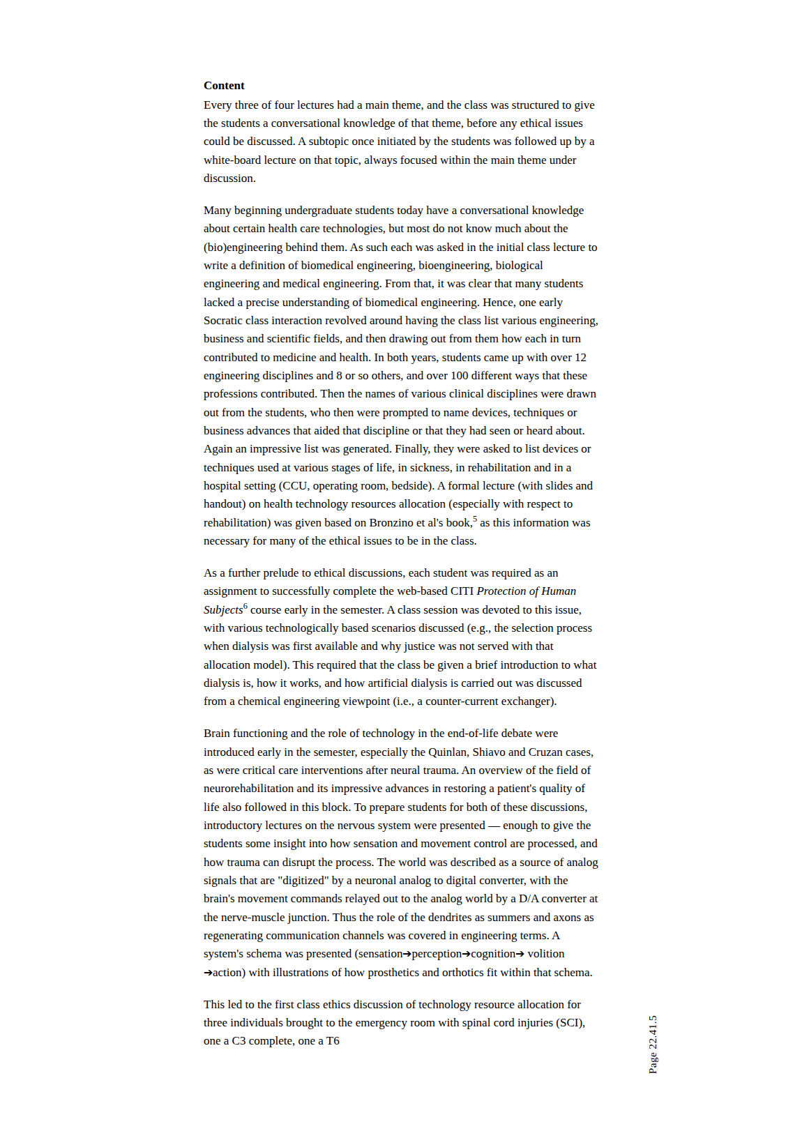Content
Every three of four lectures had a main theme, and the class was structured to give the students a conversational knowledge of that theme, before any ethical issues could be discussed. A subtopic once initiated by the students was followed up by a white-board lecture on that topic, always focused within the main theme under discussion.
Many beginning undergraduate students today have a conversational knowledge about certain health care technologies, but most do not know much about the (bio)engineering behind them. As such each was asked in the initial class lecture to write a definition of biomedical engineering, bioengineering, biological engineering and medical engineering. From that, it was clear that many students lacked a precise understanding of biomedical engineering. Hence, one early Socratic class interaction revolved around having the class list various engineering, business and scientific fields, and then drawing out from them how each in turn contributed to medicine and health. In both years, students came up with over 12 engineering disciplines and 8 or so others, and over 100 different ways that these professions contributed. Then the names of various clinical disciplines were drawn out from the students, who then were prompted to name devices, techniques or business advances that aided that discipline or that they had seen or heard about. Again an impressive list was generated. Finally, they were asked to list devices or techniques used at various stages of life, in sickness, in rehabilitation and in a hospital setting (CCU, operating room, bedside). A formal lecture (with slides and handout) on health technology resources allocation (especially with respect to rehabilitation) was given based on Bronzino et al's book,5 as this information was necessary for many of the ethical issues to be in the class.
As a further prelude to ethical discussions, each student was required as an assignment to successfully complete the web-based CITI Protection of Human Subjects6 course early in the semester. A class session was devoted to this issue, with various technologically based scenarios discussed (e.g., the selection process when dialysis was first available and why justice was not served with that allocation model). This required that the class be given a brief introduction to what dialysis is, how it works, and how artificial dialysis is carried out was discussed from a chemical engineering viewpoint (i.e., a counter-current exchanger).
Brain functioning and the role of technology in the end-of-life debate were introduced early in the semester, especially the Quinlan, Shiavo and Cruzan cases, as were critical care interventions after neural trauma. An overview of the field of neurorehabilitation and its impressive advances in restoring a patient's quality of life also followed in this block. To prepare students for both of these discussions, introductory lectures on the nervous system were presented — enough to give the students some insight into how sensation and movement control are processed, and how trauma can disrupt the process. The world was described as a source of analog signals that are "digitized" by a neuronal analog to digital converter, with the brain's movement commands relayed out to the analog world by a D/A converter at the nerve-muscle junction. Thus the role of the dendrites as summers and axons as regenerating communication channels was covered in engineering terms. A system's schema was presented (sensation➔perception➔cognition➔ volition ➔action) with illustrations of how prosthetics and orthotics fit within that schema.
This led to the first class ethics discussion of technology resource allocation for three individuals brought to the emergency room with spinal cord injuries (SCI), one a C3 complete, one a T6
Page 22.41.5